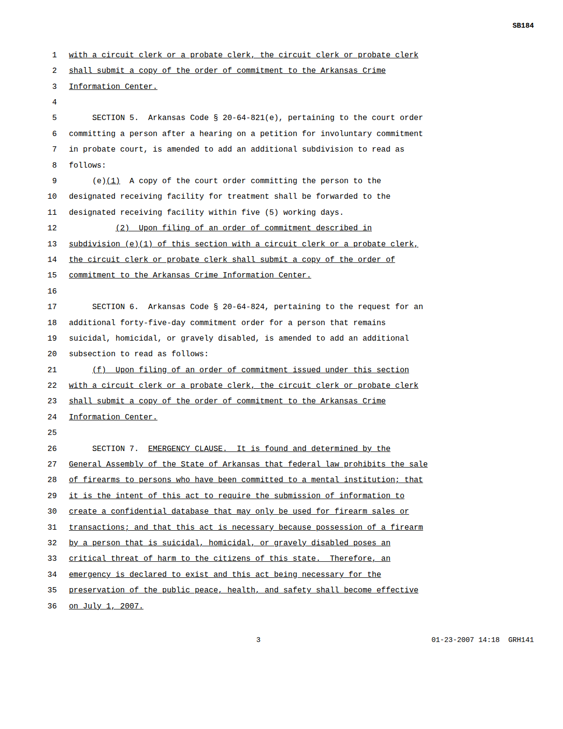SB184
| 1 | with a circuit clerk or a probate clerk, the circuit clerk or probate clerk |
| 2 | shall submit a copy of the order of commitment to the Arkansas Crime |
| 3 | Information Center. |
| 4 | |
| 5 | SECTION 5. Arkansas Code § 20-64-821(e), pertaining to the court order |
| 6 | committing a person after a hearing on a petition for involuntary commitment |
| 7 | in probate court, is amended to add an additional subdivision to read as |
| 8 | follows: |
| 9 | (e) (1) A copy of the court order committing the person to the |
| 10 | designated receiving facility for treatment shall be forwarded to the |
| 11 | designated receiving facility within five (5) working days. |
| 12 | (2) Upon filing of an order of commitment described in |
| 13 | subdivision (e)(1) of this section with a circuit clerk or a probate clerk, |
| 14 | the circuit clerk or probate clerk shall submit a copy of the order of |
| 15 | commitment to the Arkansas Crime Information Center. |
| 16 | |
| 17 | SECTION 6. Arkansas Code § 20-64-824, pertaining to the request for an |
| 18 | additional forty-five-day commitment order for a person that remains |
| 19 | suicidal, homicidal, or gravely disabled, is amended to add an additional |
| 20 | subsection to read as follows: |
| 21 | (f) Upon filing of an order of commitment issued under this section |
| 22 | with a circuit clerk or a probate clerk, the circuit clerk or probate clerk |
| 23 | shall submit a copy of the order of commitment to the Arkansas Crime |
| 24 | Information Center. |
| 25 | |
| 26 | SECTION 7. EMERGENCY CLAUSE. It is found and determined by the |
| 27 | General Assembly of the State of Arkansas that federal law prohibits the sale |
| 28 | of firearms to persons who have been committed to a mental institution; that |
| 29 | it is the intent of this act to require the submission of information to |
| 30 | create a confidential database that may only be used for firearm sales or |
| 31 | transactions; and that this act is necessary because possession of a firearm |
| 32 | by a person that is suicidal, homicidal, or gravely disabled poses an |
| 33 | critical threat of harm to the citizens of this state. Therefore, an |
| 34 | emergency is declared to exist and this act being necessary for the |
| 35 | preservation of the public peace, health, and safety shall become effective |
| 36 | on July 1, 2007. |
3 01-23-2007 14:18 GRH141